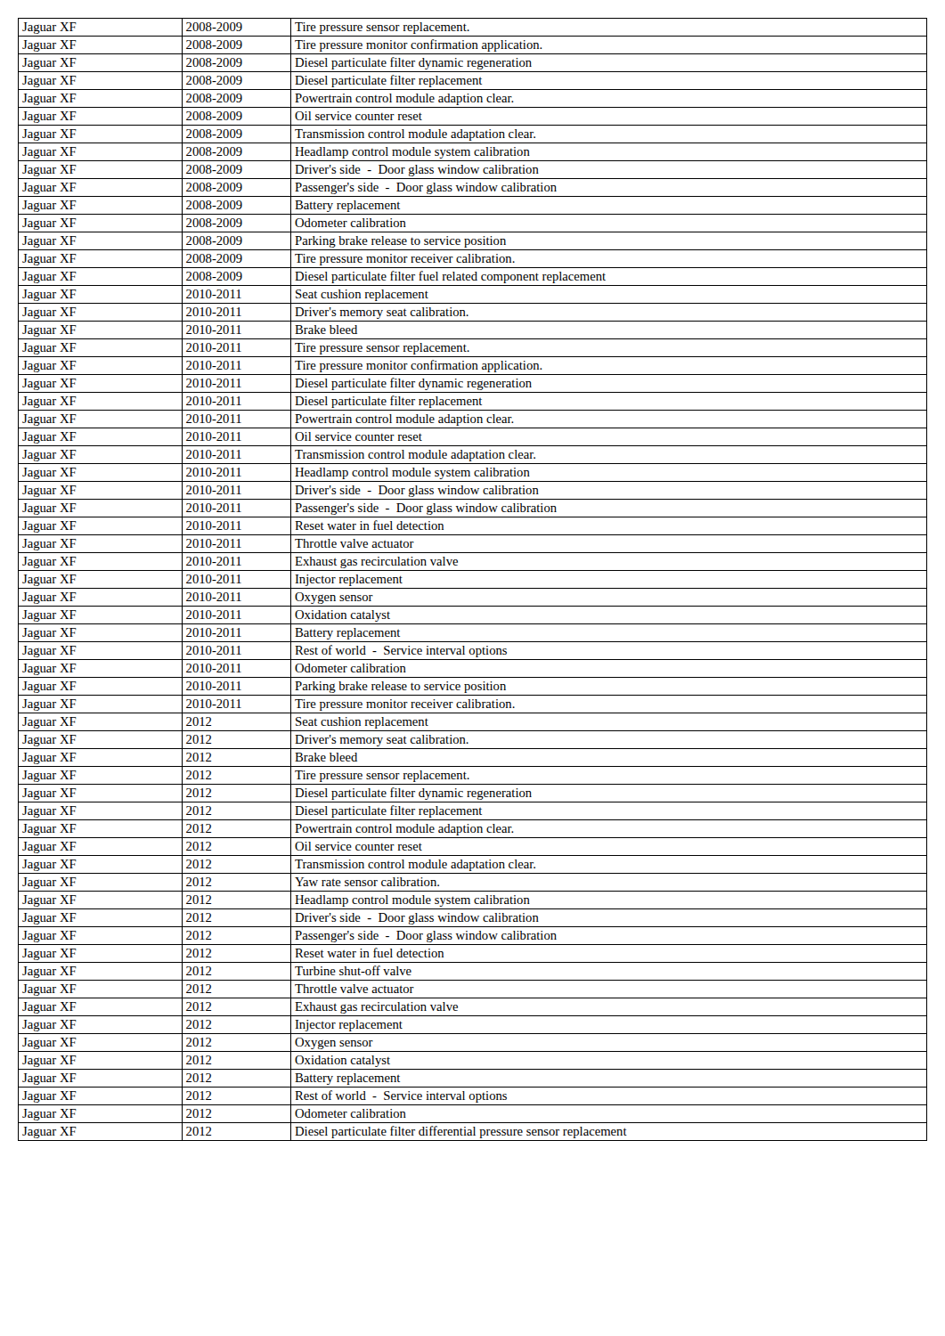| Jaguar XF | 2008-2009 | Tire pressure sensor replacement. |
| Jaguar XF | 2008-2009 | Tire pressure monitor confirmation application. |
| Jaguar XF | 2008-2009 | Diesel particulate filter dynamic regeneration |
| Jaguar XF | 2008-2009 | Diesel particulate filter replacement |
| Jaguar XF | 2008-2009 | Powertrain control module adaption clear. |
| Jaguar XF | 2008-2009 | Oil service counter reset |
| Jaguar XF | 2008-2009 | Transmission control module adaptation clear. |
| Jaguar XF | 2008-2009 | Headlamp control module system calibration |
| Jaguar XF | 2008-2009 | Driver's side - Door glass window calibration |
| Jaguar XF | 2008-2009 | Passenger's side - Door glass window calibration |
| Jaguar XF | 2008-2009 | Battery replacement |
| Jaguar XF | 2008-2009 | Odometer calibration |
| Jaguar XF | 2008-2009 | Parking brake release to service position |
| Jaguar XF | 2008-2009 | Tire pressure monitor receiver calibration. |
| Jaguar XF | 2008-2009 | Diesel particulate filter fuel related component replacement |
| Jaguar XF | 2010-2011 | Seat cushion replacement |
| Jaguar XF | 2010-2011 | Driver's memory seat calibration. |
| Jaguar XF | 2010-2011 | Brake bleed |
| Jaguar XF | 2010-2011 | Tire pressure sensor replacement. |
| Jaguar XF | 2010-2011 | Tire pressure monitor confirmation application. |
| Jaguar XF | 2010-2011 | Diesel particulate filter dynamic regeneration |
| Jaguar XF | 2010-2011 | Diesel particulate filter replacement |
| Jaguar XF | 2010-2011 | Powertrain control module adaption clear. |
| Jaguar XF | 2010-2011 | Oil service counter reset |
| Jaguar XF | 2010-2011 | Transmission control module adaptation clear. |
| Jaguar XF | 2010-2011 | Headlamp control module system calibration |
| Jaguar XF | 2010-2011 | Driver's side - Door glass window calibration |
| Jaguar XF | 2010-2011 | Passenger's side - Door glass window calibration |
| Jaguar XF | 2010-2011 | Reset water in fuel detection |
| Jaguar XF | 2010-2011 | Throttle valve actuator |
| Jaguar XF | 2010-2011 | Exhaust gas recirculation valve |
| Jaguar XF | 2010-2011 | Injector replacement |
| Jaguar XF | 2010-2011 | Oxygen sensor |
| Jaguar XF | 2010-2011 | Oxidation catalyst |
| Jaguar XF | 2010-2011 | Battery replacement |
| Jaguar XF | 2010-2011 | Rest of world - Service interval options |
| Jaguar XF | 2010-2011 | Odometer calibration |
| Jaguar XF | 2010-2011 | Parking brake release to service position |
| Jaguar XF | 2010-2011 | Tire pressure monitor receiver calibration. |
| Jaguar XF | 2012 | Seat cushion replacement |
| Jaguar XF | 2012 | Driver's memory seat calibration. |
| Jaguar XF | 2012 | Brake bleed |
| Jaguar XF | 2012 | Tire pressure sensor replacement. |
| Jaguar XF | 2012 | Diesel particulate filter dynamic regeneration |
| Jaguar XF | 2012 | Diesel particulate filter replacement |
| Jaguar XF | 2012 | Powertrain control module adaption clear. |
| Jaguar XF | 2012 | Oil service counter reset |
| Jaguar XF | 2012 | Transmission control module adaptation clear. |
| Jaguar XF | 2012 | Yaw rate sensor calibration. |
| Jaguar XF | 2012 | Headlamp control module system calibration |
| Jaguar XF | 2012 | Driver's side - Door glass window calibration |
| Jaguar XF | 2012 | Passenger's side - Door glass window calibration |
| Jaguar XF | 2012 | Reset water in fuel detection |
| Jaguar XF | 2012 | Turbine shut-off valve |
| Jaguar XF | 2012 | Throttle valve actuator |
| Jaguar XF | 2012 | Exhaust gas recirculation valve |
| Jaguar XF | 2012 | Injector replacement |
| Jaguar XF | 2012 | Oxygen sensor |
| Jaguar XF | 2012 | Oxidation catalyst |
| Jaguar XF | 2012 | Battery replacement |
| Jaguar XF | 2012 | Rest of world - Service interval options |
| Jaguar XF | 2012 | Odometer calibration |
| Jaguar XF | 2012 | Diesel particulate filter differential pressure sensor replacement |